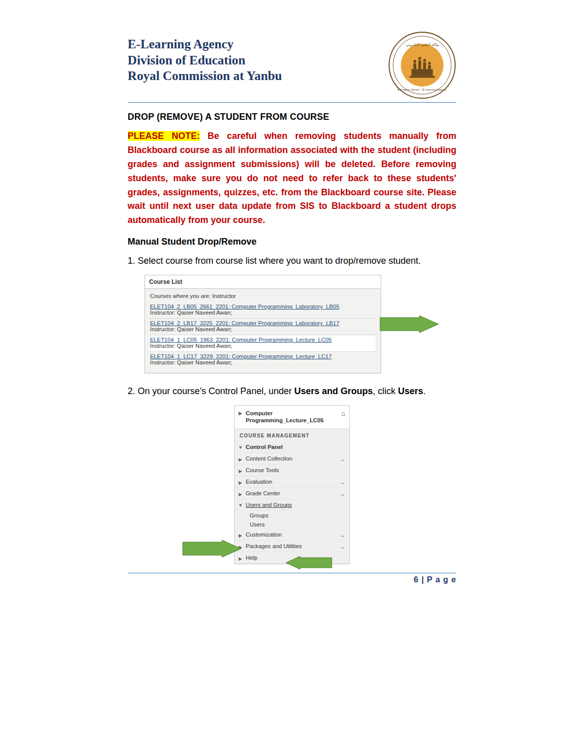E-Learning Agency
Division of Education
Royal Commission at Yanbu
وكالة التعليم الإلكتروني Education Sector - E-Learning Agency
DROP (REMOVE) A STUDENT FROM COURSE
PLEASE NOTE: Be careful when removing students manually from Blackboard course as all information associated with the student (including grades and assignment submissions) will be deleted. Before removing students, make sure you do not need to refer back to these students' grades, assignments, quizzes, etc. from the Blackboard course site. Please wait until next user data update from SIS to Blackboard a student drops automatically from your course.
Manual Student Drop/Remove
1. Select course from course list where you want to drop/remove student.
Course List
Courses where you are: Instructor
ELET104_2_LB05_2661_2201: Computer Programming_Laboratory_LB05 Instructor: Qaiser Naveed Awan;
ELET104_2_LB17_3225_2201: Computer Programming_Laboratory_LB17 Instructor: Qaiser Naveed Awan;
ELET104_1_LC05_1963_2201: Computer Programming_Lecture_LC05 Instructor: Qaiser Naveed Awan;
ELET104_1_LC17_3229_2201: Computer Programming_Lecture_LC17 Instructor: Qaiser Naveed Awan;
2. On your course’s Control Panel, under Users and Groups, click Users.
▶ Computer Programming_Lecture_LC05 ⌂
COURSE MANAGEMENT
▼Control Panel
▶Content Collection→
▶Course Tools
▶Evaluation→
▶Grade Center→
▼Users and Groups
Groups
Users
▶Customization→
▶Packages and Utilities→
▶Help
6 | P a g e